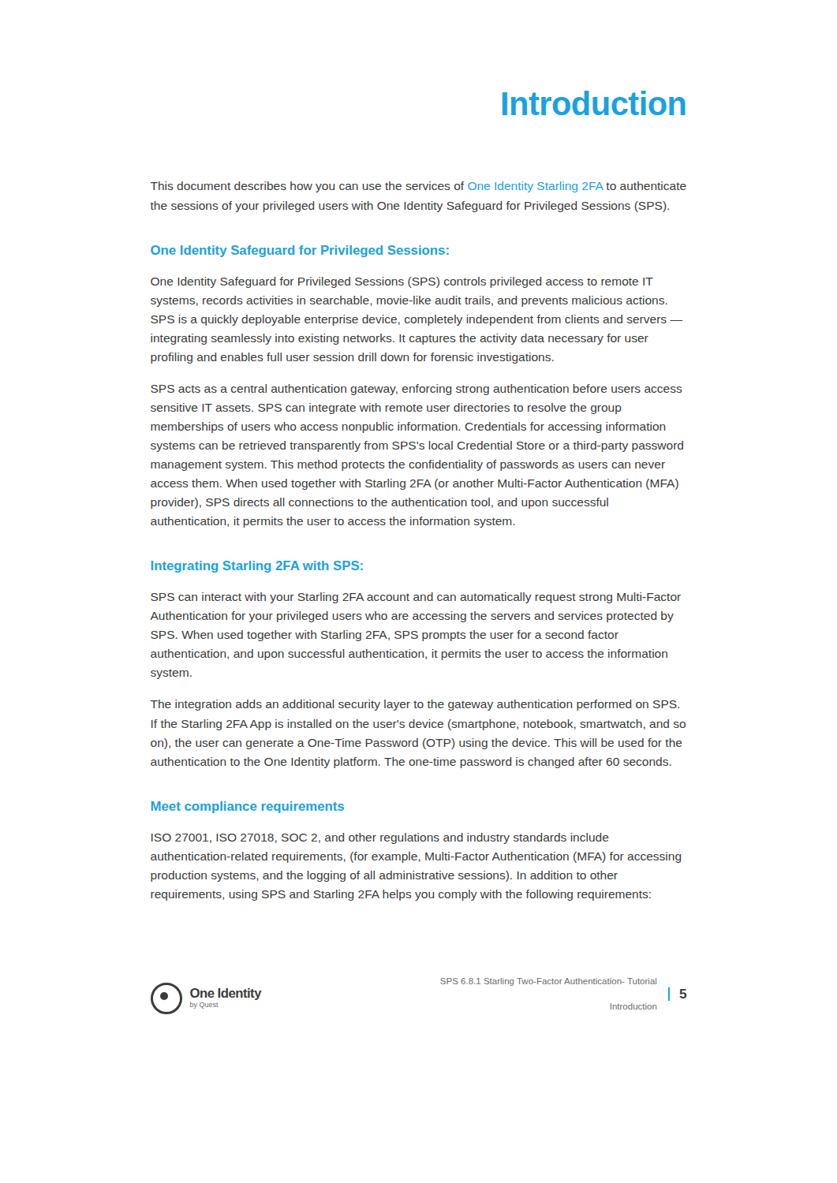Introduction
This document describes how you can use the services of One Identity Starling 2FA to authenticate the sessions of your privileged users with One Identity Safeguard for Privileged Sessions (SPS).
One Identity Safeguard for Privileged Sessions:
One Identity Safeguard for Privileged Sessions (SPS) controls privileged access to remote IT systems, records activities in searchable, movie-like audit trails, and prevents malicious actions. SPS is a quickly deployable enterprise device, completely independent from clients and servers — integrating seamlessly into existing networks. It captures the activity data necessary for user profiling and enables full user session drill down for forensic investigations.
SPS acts as a central authentication gateway, enforcing strong authentication before users access sensitive IT assets. SPS can integrate with remote user directories to resolve the group memberships of users who access nonpublic information. Credentials for accessing information systems can be retrieved transparently from SPS's local Credential Store or a third-party password management system. This method protects the confidentiality of passwords as users can never access them. When used together with Starling 2FA (or another Multi-Factor Authentication (MFA) provider), SPS directs all connections to the authentication tool, and upon successful authentication, it permits the user to access the information system.
Integrating Starling 2FA with SPS:
SPS can interact with your Starling 2FA account and can automatically request strong Multi-Factor Authentication for your privileged users who are accessing the servers and services protected by SPS. When used together with Starling 2FA, SPS prompts the user for a second factor authentication, and upon successful authentication, it permits the user to access the information system.
The integration adds an additional security layer to the gateway authentication performed on SPS. If the Starling 2FA App is installed on the user's device (smartphone, notebook, smartwatch, and so on), the user can generate a One-Time Password (OTP) using the device. This will be used for the authentication to the One Identity platform. The one-time password is changed after 60 seconds.
Meet compliance requirements
ISO 27001, ISO 27018, SOC 2, and other regulations and industry standards include authentication-related requirements, (for example, Multi-Factor Authentication (MFA) for accessing production systems, and the logging of all administrative sessions). In addition to other requirements, using SPS and Starling 2FA helps you comply with the following requirements:
One Identity
by Quest
SPS 6.8.1 Starling Two-Factor Authentication- Tutorial
Introduction
5